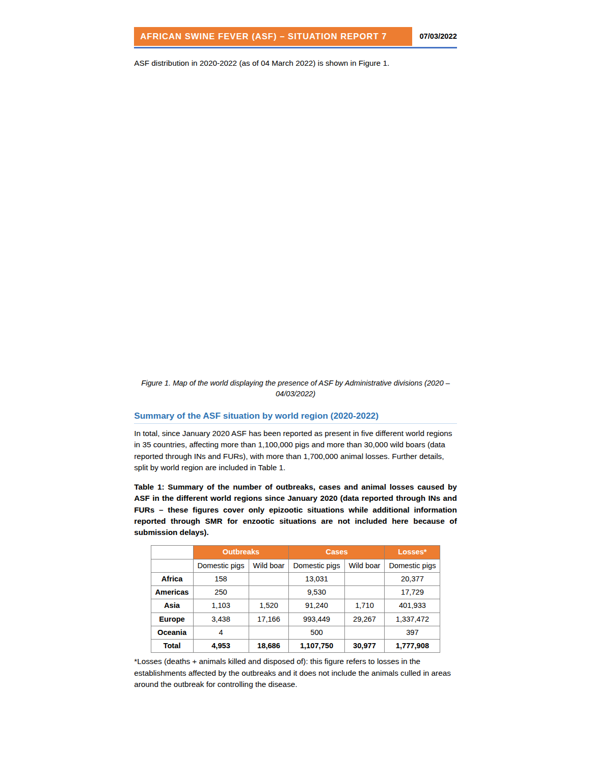African Swine Fever (ASF) – Situation Report 7
07/03/2022
ASF distribution in 2020-2022 (as of 04 March 2022) is shown in Figure 1.
Figure 1. Map of the world displaying the presence of ASF by Administrative divisions (2020 – 04/03/2022)
Summary of the ASF situation by world region (2020-2022)
In total, since January 2020 ASF has been reported as present in five different world regions in 35 countries, affecting more than 1,100,000 pigs and more than 30,000 wild boars (data reported through INs and FURs), with more than 1,700,000 animal losses. Further details, split by world region are included in Table 1.
Table 1: Summary of the number of outbreaks, cases and animal losses caused by ASF in the different world regions since January 2020 (data reported through INs and FURs – these figures cover only epizootic situations while additional information reported through SMR for enzootic situations are not included here because of submission delays).
| | Outbreaks | Cases | Losses* |
| --- | --- | --- | --- |
| | Domestic pigs | Wild boar | Domestic pigs | Wild boar | Domestic pigs |
| Africa | 158 | | 13,031 | | 20,377 |
| Americas | 250 | | 9,530 | | 17,729 |
| Asia | 1,103 | 1,520 | 91,240 | 1,710 | 401,933 |
| Europe | 3,438 | 17,166 | 993,449 | 29,267 | 1,337,472 |
| Oceania | 4 | | 500 | | 397 |
| Total | 4,953 | 18,686 | 1,107,750 | 30,977 | 1,777,908 |
*Losses (deaths + animals killed and disposed of): this figure refers to losses in the establishments affected by the outbreaks and it does not include the animals culled in areas around the outbreak for controlling the disease.